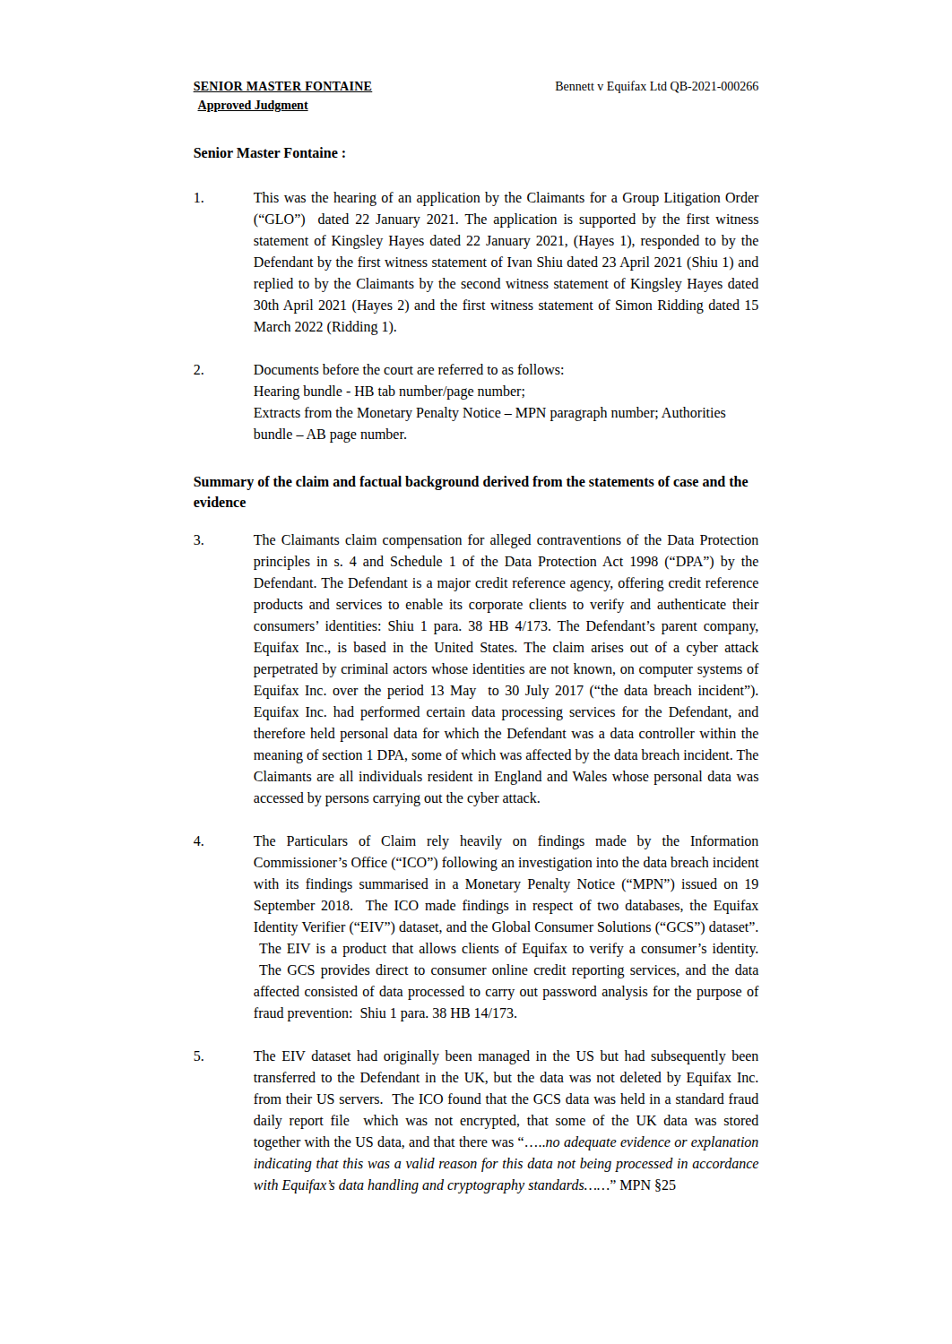SENIOR MASTER FONTAINE
Approved Judgment
Bennett v Equifax Ltd QB-2021-000266
Senior Master Fontaine :
This was the hearing of an application by the Claimants for a Group Litigation Order (“GLO”) dated 22 January 2021. The application is supported by the first witness statement of Kingsley Hayes dated 22 January 2021, (Hayes 1), responded to by the Defendant by the first witness statement of Ivan Shiu dated 23 April 2021 (Shiu 1) and replied to by the Claimants by the second witness statement of Kingsley Hayes dated 30th April 2021 (Hayes 2) and the first witness statement of Simon Ridding dated 15 March 2022 (Ridding 1).
Documents before the court are referred to as follows:
Hearing bundle - HB tab number/page number;
Extracts from the Monetary Penalty Notice – MPN paragraph number; Authorities bundle – AB page number.
Summary of the claim and factual background derived from the statements of case and the evidence
The Claimants claim compensation for alleged contraventions of the Data Protection principles in s. 4 and Schedule 1 of the Data Protection Act 1998 (“DPA”) by the Defendant. The Defendant is a major credit reference agency, offering credit reference products and services to enable its corporate clients to verify and authenticate their consumers’ identities: Shiu 1 para. 38 HB 4/173. The Defendant’s parent company, Equifax Inc., is based in the United States. The claim arises out of a cyber attack perpetrated by criminal actors whose identities are not known, on computer systems of Equifax Inc. over the period 13 May to 30 July 2017 (“the data breach incident”). Equifax Inc. had performed certain data processing services for the Defendant, and therefore held personal data for which the Defendant was a data controller within the meaning of section 1 DPA, some of which was affected by the data breach incident. The Claimants are all individuals resident in England and Wales whose personal data was accessed by persons carrying out the cyber attack.
The Particulars of Claim rely heavily on findings made by the Information Commissioner’s Office (“ICO”) following an investigation into the data breach incident with its findings summarised in a Monetary Penalty Notice (“MPN”) issued on 19 September 2018. The ICO made findings in respect of two databases, the Equifax Identity Verifier (“EIV”) dataset, and the Global Consumer Solutions (“GCS”) dataset”. The EIV is a product that allows clients of Equifax to verify a consumer’s identity. The GCS provides direct to consumer online credit reporting services, and the data affected consisted of data processed to carry out password analysis for the purpose of fraud prevention: Shiu 1 para. 38 HB 14/173.
The EIV dataset had originally been managed in the US but had subsequently been transferred to the Defendant in the UK, but the data was not deleted by Equifax Inc. from their US servers. The ICO found that the GCS data was held in a standard fraud daily report file which was not encrypted, that some of the UK data was stored together with the US data, and that there was “…..no adequate evidence or explanation indicating that this was a valid reason for this data not being processed in accordance with Equifax’s data handling and cryptography standards……” MPN §25